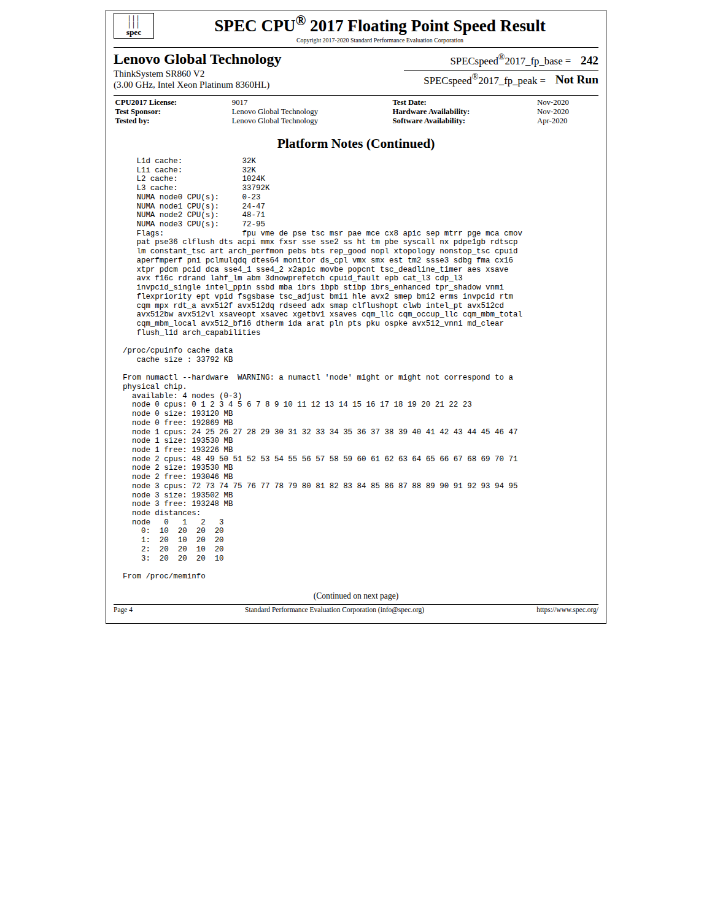|||
|||
spec
SPEC CPU® 2017 Floating Point Speed Result
Copyright 2017-2020 Standard Performance Evaluation Corporation
Lenovo Global Technology
ThinkSystem SR860 V2
(3.00 GHz, Intel Xeon Platinum 8360HL)
SPECspeed®2017_fp_base = 242
SPECspeed®2017_fp_peak = Not Run
| CPU2017 License: | 9017 | Test Date: | Nov-2020 |
| Test Sponsor: | Lenovo Global Technology | Hardware Availability: | Nov-2020 |
| Tested by: | Lenovo Global Technology | Software Availability: | Apr-2020 |
Platform Notes (Continued)
     L1d cache:             32K
     L1i cache:             32K
     L2 cache:              1024K
     L3 cache:              33792K
     NUMA node0 CPU(s):     0-23
     NUMA node1 CPU(s):     24-47
     NUMA node2 CPU(s):     48-71
     NUMA node3 CPU(s):     72-95
     Flags:                 fpu vme de pse tsc msr pae mce cx8 apic sep mtrr pge mca cmov
     pat pse36 clflush dts acpi mmx fxsr sse sse2 ss ht tm pbe syscall nx pdpe1gb rdtscp
     lm constant_tsc art arch_perfmon pebs bts rep_good nopl xtopology nonstop_tsc cpuid
     aperfmperf pni pclmulqdq dtes64 monitor ds_cpl vmx smx est tm2 ssse3 sdbg fma cx16
     xtpr pdcm pcid dca sse4_1 sse4_2 x2apic movbe popcnt tsc_deadline_timer aes xsave
     avx f16c rdrand lahf_lm abm 3dnowprefetch cpuid_fault epb cat_l3 cdp_l3
     invpcid_single intel_ppin ssbd mba ibrs ibpb stibp ibrs_enhanced tpr_shadow vnmi
     flexpriority ept vpid fsgsbase tsc_adjust bmi1 hle avx2 smep bmi2 erms invpcid rtm
     cqm mpx rdt_a avx512f avx512dq rdseed adx smap clflushopt clwb intel_pt avx512cd
     avx512bw avx512vl xsaveopt xsavec xgetbv1 xsaves cqm_llc cqm_occup_llc cqm_mbm_total
     cqm_mbm_local avx512_bf16 dtherm ida arat pln pts pku ospke avx512_vnni md_clear
     flush_l1d arch_capabilities

  /proc/cpuinfo cache data
     cache size : 33792 KB

  From numactl --hardware  WARNING: a numactl 'node' might or might not correspond to a
  physical chip.
    available: 4 nodes (0-3)
    node 0 cpus: 0 1 2 3 4 5 6 7 8 9 10 11 12 13 14 15 16 17 18 19 20 21 22 23
    node 0 size: 193120 MB
    node 0 free: 192869 MB
    node 1 cpus: 24 25 26 27 28 29 30 31 32 33 34 35 36 37 38 39 40 41 42 43 44 45 46 47
    node 1 size: 193530 MB
    node 1 free: 193226 MB
    node 2 cpus: 48 49 50 51 52 53 54 55 56 57 58 59 60 61 62 63 64 65 66 67 68 69 70 71
    node 2 size: 193530 MB
    node 2 free: 193046 MB
    node 3 cpus: 72 73 74 75 76 77 78 79 80 81 82 83 84 85 86 87 88 89 90 91 92 93 94 95
    node 3 size: 193502 MB
    node 3 free: 193248 MB
    node distances:
    node   0   1   2   3
      0:  10  20  20  20
      1:  20  10  20  20
      2:  20  20  10  20
      3:  20  20  20  10

  From /proc/meminfo
(Continued on next page)
Page 4
Standard Performance Evaluation Corporation (info@spec.org)
https://www.spec.org/